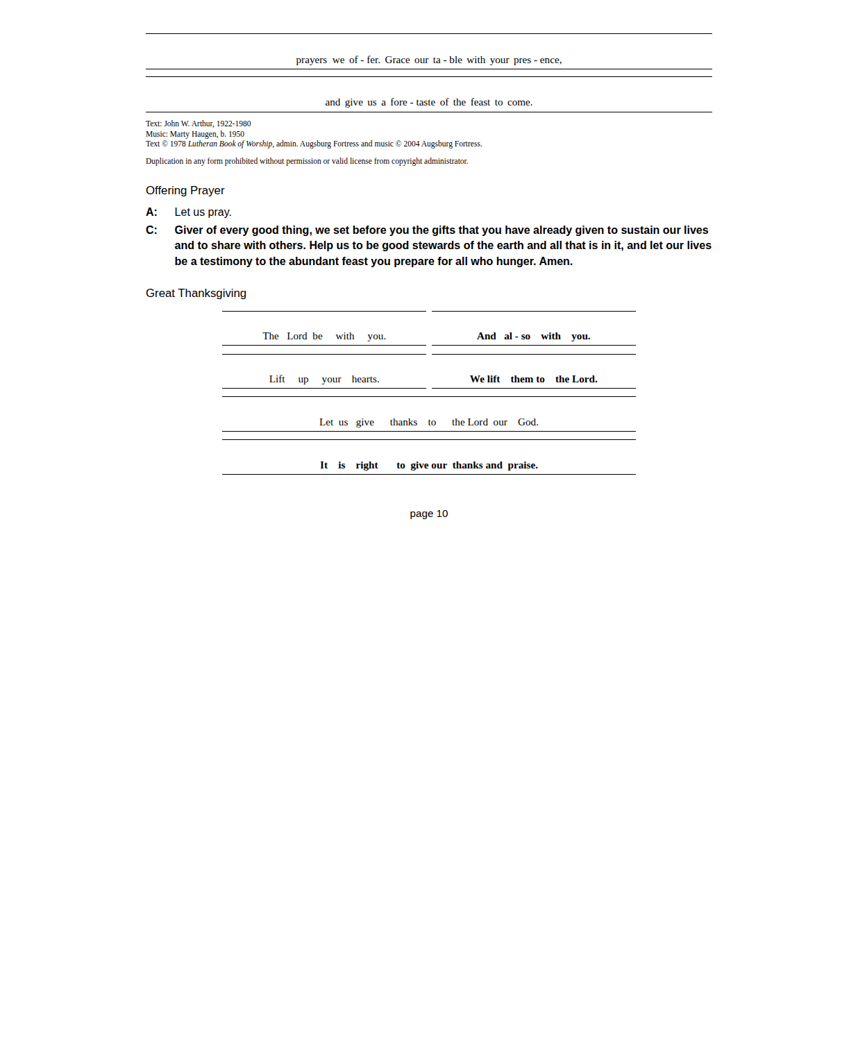prayers we of - fer. Grace our ta - ble with your pres - ence,
and give us a fore - taste of the feast to come.
Text: John W. Arthur, 1922-1980
Music: Marty Haugen, b. 1950
Text © 1978 Lutheran Book of Worship, admin. Augsburg Fortress and music © 2004 Augsburg Fortress.
Duplication in any form prohibited without permission or valid license from copyright administrator.
Offering Prayer
A: Let us pray. C: Giver of every good thing, we set before you the gifts that you have already given to sustain our lives and to share with others. Help us to be good stewards of the earth and all that is in it, and let our lives be a testimony to the abundant feast you prepare for all who hunger. Amen.
Great Thanksgiving
The Lord be with you.
And al - so with you.
Lift up your hearts.
We lift them to the Lord.
Let us give thanks to the Lord our God.
It is right to give our thanks and praise.
page 10